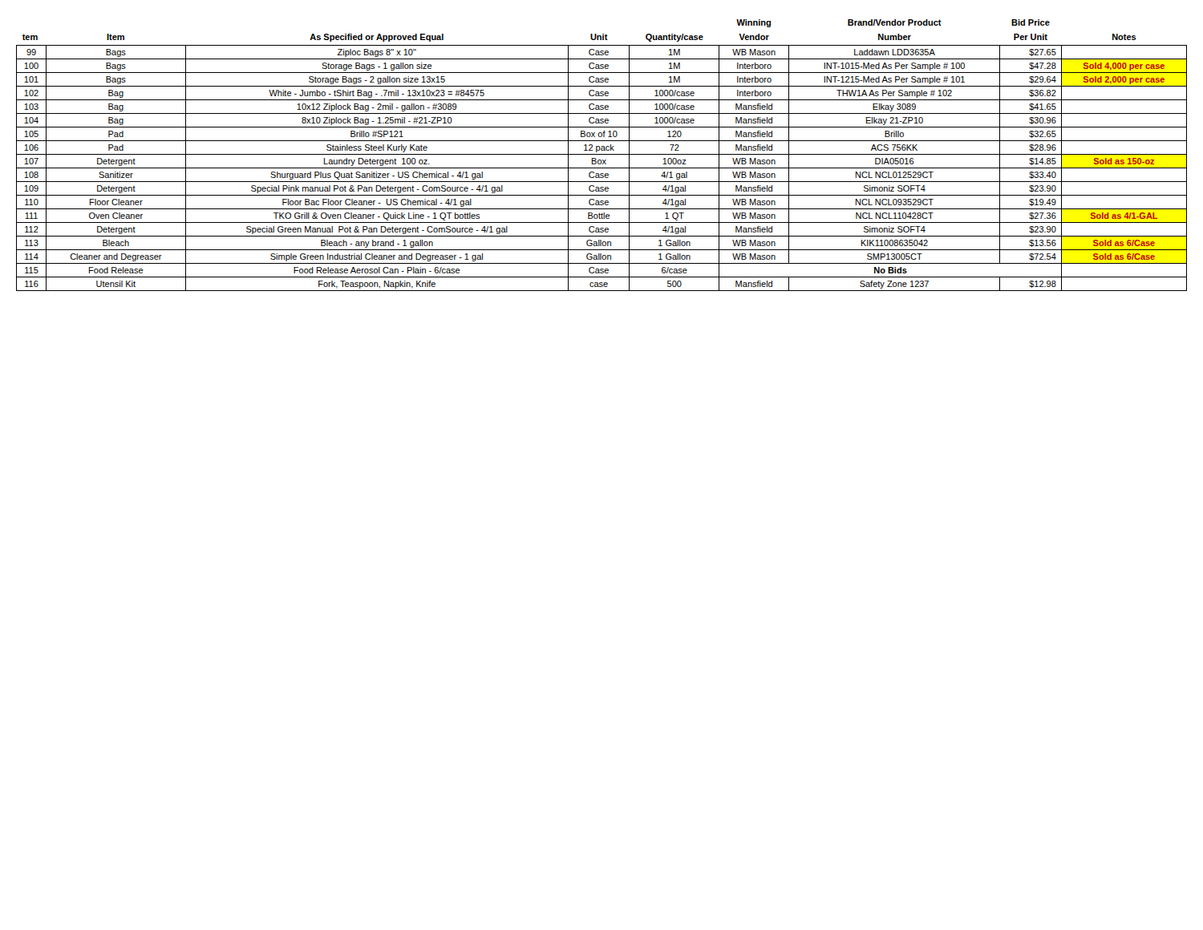| | | | | | Winning | Brand/Vendor Product | Bid Price | |
| --- | --- | --- | --- | --- | --- | --- | --- | --- |
| tem | Item | As Specified or Approved Equal | Unit | Quantity/case | Vendor | Number | Per Unit | Notes |
| 99 | Bags | Ziploc Bags 8" x 10" | Case | 1M | WB Mason | Laddawn LDD3635A | $27.65 | |
| 100 | Bags | Storage Bags - 1 gallon size | Case | 1M | Interboro | INT-1015-Med As Per Sample # 100 | $47.28 | Sold 4,000 per case |
| 101 | Bags | Storage Bags - 2 gallon size 13x15 | Case | 1M | Interboro | INT-1215-Med As Per Sample # 101 | $29.64 | Sold 2,000 per case |
| 102 | Bag | White - Jumbo - tShirt Bag - .7mil - 13x10x23 = #84575 | Case | 1000/case | Interboro | THW1A As Per Sample # 102 | $36.82 | |
| 103 | Bag | 10x12 Ziplock Bag - 2mil - gallon - #3089 | Case | 1000/case | Mansfield | Elkay 3089 | $41.65 | |
| 104 | Bag | 8x10 Ziplock Bag - 1.25mil - #21-ZP10 | Case | 1000/case | Mansfield | Elkay 21-ZP10 | $30.96 | |
| 105 | Pad | Brillo #SP121 | Box of 10 | 120 | Mansfield | Brillo | $32.65 | |
| 106 | Pad | Stainless Steel Kurly Kate | 12 pack | 72 | Mansfield | ACS 756KK | $28.96 | |
| 107 | Detergent | Laundry Detergent 100 oz. | Box | 100oz | WB Mason | DIA05016 | $14.85 | Sold as 150-oz |
| 108 | Sanitizer | Shurguard Plus Quat Sanitizer - US Chemical - 4/1 gal | Case | 4/1 gal | WB Mason | NCL NCL012529CT | $33.40 | |
| 109 | Detergent | Special Pink manual Pot & Pan Detergent - ComSource - 4/1 gal | Case | 4/1gal | Mansfield | Simoniz SOFT4 | $23.90 | |
| 110 | Floor Cleaner | Floor Bac Floor Cleaner - US Chemical - 4/1 gal | Case | 4/1gal | WB Mason | NCL NCL093529CT | $19.49 | |
| 111 | Oven Cleaner | TKO Grill & Oven Cleaner - Quick Line - 1 QT bottles | Bottle | 1 QT | WB Mason | NCL NCL110428CT | $27.36 | Sold as 4/1-GAL |
| 112 | Detergent | Special Green Manual Pot & Pan Detergent - ComSource - 4/1 gal | Case | 4/1gal | Mansfield | Simoniz SOFT4 | $23.90 | |
| 113 | Bleach | Bleach - any brand - 1 gallon | Gallon | 1 Gallon | WB Mason | KIK11008635042 | $13.56 | Sold as 6/Case |
| 114 | Cleaner and Degreaser | Simple Green Industrial Cleaner and Degreaser - 1 gal | Gallon | 1 Gallon | WB Mason | SMP13005CT | $72.54 | Sold as 6/Case |
| 115 | Food Release | Food Release Aerosol Can - Plain - 6/case | Case | 6/case | No Bids | |
| 116 | Utensil Kit | Fork, Teaspoon, Napkin, Knife | case | 500 | Mansfield | Safety Zone 1237 | $12.98 | |